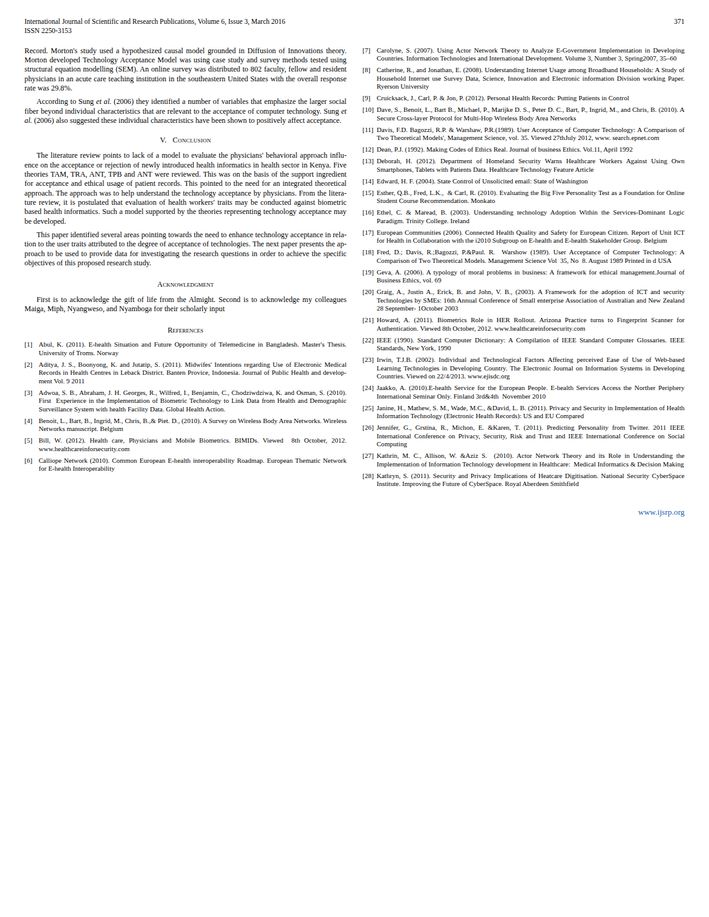International Journal of Scientific and Research Publications, Volume 6, Issue 3, March 2016
ISSN 2250-3153
371
Record. Morton's study used a hypothesized causal model grounded in Diffusion of Innovations theory. Morton developed Technology Acceptance Model was using case study and survey methods tested using structural equation modelling (SEM). An online survey was distributed to 802 faculty, fellow and resident physicians in an acute care teaching institution in the southeastern United States with the overall response rate was 29.8%.
According to Sung et al. (2006) they identified a number of variables that emphasize the larger social fiber beyond individual characteristics that are relevant to the acceptance of computer technology. Sung et al. (2006) also suggested these individual characteristics have been shown to positively affect acceptance.
V. Conclusion
The literature review points to lack of a model to evaluate the physicians' behavioral approach influence on the acceptance or rejection of newly introduced health informatics in health sector in Kenya. Five theories TAM, TRA, ANT, TPB and ANT were reviewed. This was on the basis of the support ingredient for acceptance and ethical usage of patient records. This pointed to the need for an integrated theoretical approach. The approach was to help understand the technology acceptance by physicians. From the literature review, it is postulated that evaluation of health workers' traits may be conducted against biometric based health informatics. Such a model supported by the theories representing technology acceptance may be developed.
This paper identified several areas pointing towards the need to enhance technology acceptance in relation to the user traits attributed to the degree of acceptance of technologies. The next paper presents the approach to be used to provide data for investigating the research questions in order to achieve the specific objectives of this proposed research study.
Acknowledgment
First is to acknowledge the gift of life from the Almight. Second is to acknowledge my colleagues Maiga, Miph, Nyangweso, and Nyamboga for their scholarly input
References
[1] Abul, K. (2011). E-health Situation and Future Opportunity of Telemedicine in Bangladesh. Master's Thesis. University of Troms. Norway
[2] Aditya, J. S., Boonyong, K. and Jutatip, S. (2011). Midwifes' Intentions regarding Use of Electronic Medical Records in Health Centres in Leback District. Banten Provice, Indonesia. Journal of Public Health and development Vol. 9 2011
[3] Adwoa, S. B., Abraham, J. H. Georges, R., Wilfred, I., Benjamin, C., Chodziwdziwa, K. and Osman, S. (2010). First Experience in the Implementation of Biometric Technology to Link Data from Health and Demographic Surveillance System with health Facility Data. Global Health Action.
[4] Benoit, L., Bart, B., Ingrid, M., Chris, B.,& Piet. D., (2010). A Survey on Wireless Body Area Networks. Wireless Networks manuscript. Belgium
[5] Bill, W. (2012). Health care, Physicians and Mobile Biometrics. BIMIDs. Viewed 8th October, 2012. www.healthcareinforsecurity.com
[6] Calliope Network (2010). Common European E-health interoperability Roadmap. European Thematic Network for E-health Interoperability
[7] Carolyne, S. (2007). Using Actor Network Theory to Analyze E-Government Implementation in Developing Countries. Information Technologies and International Development. Volume 3, Number 3, Spring2007, 35–60
[8] Catherine, R., and Jonathan, E. (2008). Understanding Internet Usage among Broadband Households: A Study of Household Internet use Survey Data, Science, Innovation and Electronic information Division working Paper. Ryerson University
[9] Cruicksack, J., Carl, P. & Jon, P. (2012). Personal Health Records: Putting Patients in Control
[10] Dave, S., Benoit, L., Bart B., Michael, P., Marijke D. S., Peter D. C., Bart, P., Ingrid, M., and Chris, B. (2010). A Secure Cross-layer Protocol for Multi-Hop Wireless Body Area Networks
[11] Davis, F.D. Bagozzi, R.P. & Warshaw, P.R.(1989). User Acceptance of Computer Technology: A Comparison of Two Theoretical Models', Management Science, vol. 35. Viewed 27thJuly 2012, www. search.epnet.com
[12] Dean, P.J. (1992). Making Codes of Ethics Real. Journal of business Ethics. Vol.11, April 1992
[13] Deborah, H. (2012). Department of Homeland Security Warns Healthcare Workers Against Using Own Smartphones, Tablets with Patients Data. Healthcare Technology Feature Article
[14] Edward, H. F. (2004). State Control of Unsolicited email: State of Washington
[15] Esther, Q.B., Fred, L.K., & Carl, R. (2010). Evaluating the Big Five Personality Test as a Foundation for Online Student Course Recommendation. Monkato
[16] Ethel, C. & Maread, B. (2003). Understanding technology Adoption Within the Services-Dominant Logic Paradigm. Trinity College. Ireland
[17] European Communities (2006). Connected Health Quality and Safety for European Citizen. Report of Unit ICT for Health in Collaboration with the i2010 Subgroup on E-health and E-health Stakeholder Group. Belgium
[18] Fred, D.; Davis, R.;Bagozzi, P.&Paul. R. Warshow (1989). User Acceptance of Computer Technology: A Comparison of Two Theoretical Models. Management Science Vol 35, No 8. August 1989 Printed in d USA
[19] Geva, A. (2006). A typology of moral problems in business: A framework for ethical management.Journal of Business Ethics, vol. 69
[20] Graig, A., Justin A., Erick, B. and John, V. B., (2003). A Framework for the adoption of ICT and security Technologies by SMEs: 16th Annual Conference of Small enterprise Association of Australian and New Zealand 28 September- 1October 2003
[21] Howard, A. (2011). Biometrics Role in HER Rollout. Arizona Practice turns to Fingerprint Scanner for Authentication. Viewed 8th October, 2012. www.healthcareinforsecurity.com
[22] IEEE (1990). Standard Computer Dictionary: A Compilation of IEEE Standard Computer Glossaries. IEEE Standards, New York, 1990
[23] Irwin, T.J.B. (2002). Individual and Technological Factors Affecting perceived Ease of Use of Web-based Learning Technologies in Developing Country. The Electronic Journal on Information Systems in Developing Countries. Viewed on 22/4/2013. www.ejisdc.org
[24] Jaakko, A. (2010).E-health Service for the European People. E-health Services Access the Norther Periphery International Seminar Only. Finland 3rd&4th November 2010
[25] Janine, H., Mathew, S. M., Wade, M.C., &David, L. B. (2011). Privacy and Security in Implementation of Health Information Technology (Electronic Health Records): US and EU Compared
[26] Jennifer, G., Grstina, R., Michon, E. &Karen, T. (2011). Predicting Personality from Twitter. 2011 IEEE International Conference on Privacy, Security, Risk and Trust and IEEE International Conference on Social Computing
[27] Kathrin, M. C., Allison, W. &Aziz S. (2010). Actor Network Theory and its Role in Understanding the Implementation of Information Technology development in Healthcare: Medical Informatics & Decision Making
[28] Kathryn, S. (2011). Security and Privacy Implications of Heatcare Digitisation. National Security CyberSpace Institute. Improving the Future of CyberSpace. Royal Aberdeen Smithfield
www.ijsrp.org